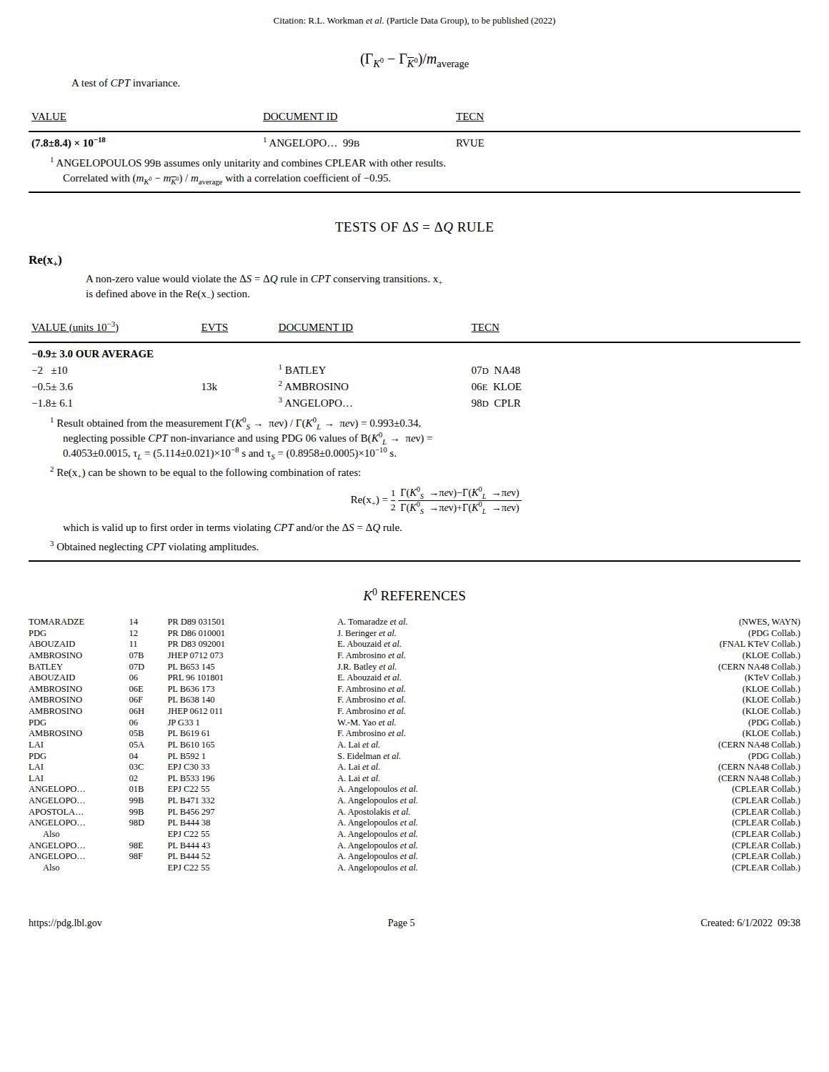Citation: R.L. Workman et al. (Particle Data Group), to be published (2022)
(ΓK0 − ΓK0)/maverage
A test of CPT invariance.
| VALUE | DOCUMENT ID | TECN | |
| (7.8±8.4) × 10 −18 | 1 ANGELOPO… 99 B | RVUE | |
1 ANGELOPOULOS 99B assumes only unitarity and combines CPLEAR with other results.
Correlated with (mK0 − mK0) / maverage with a correlation coefficient of −0.95.
TESTS OF ΔS = ΔQ RULE
Re(x+)
A non-zero value would violate the ΔS = ΔQ rule in CPT conserving transitions. x+
is defined above in the Re(x−) section.
| VALUE (units 10 −3 ) | EVTS | DOCUMENT ID | TECN | |
| −0.9± 3.0 OUR AVERAGE | | | | |
| −2 ±10 | | 1 BATLEY | 07 D NA48 | |
| −0.5± 3.6 | 13k | 2 AMBROSINO | 06 E KLOE | |
| −1.8± 6.1 | | 3 ANGELOPO… | 98 D CPLR | |
1 Result obtained from the measurement Γ(K0S → πeν) / Γ(K0L → πeν) = 0.993±0.34,
neglecting possible CPT non-invariance and using PDG 06 values of B(K0L → πeν) =
0.4053±0.0015, τL = (5.114±0.021)×10−8 s and τS = (0.8958±0.0005)×10−10 s.
2 Re(x+) can be shown to be equal to the following combination of rates:
Re(x+) = 12 Γ(K0S →πeν)−Γ(K0L →πeν) Γ(K0S →πeν)+Γ(K0L →πeν)
which is valid up to first order in terms violating CPT and/or the ΔS = ΔQ rule.
3 Obtained neglecting CPT violating amplitudes.
K0 REFERENCES
| TOMARADZE | 14 | PR D89 031501 | A. Tomaradze et al. | (NWES, WAYN) |
| PDG | 12 | PR D86 010001 | J. Beringer et al. | (PDG Collab.) |
| ABOUZAID | 11 | PR D83 092001 | E. Abouzaid et al. | (FNAL KTeV Collab.) |
| AMBROSINO | 07B | JHEP 0712 073 | F. Ambrosino et al. | (KLOE Collab.) |
| BATLEY | 07D | PL B653 145 | J.R. Batley et al. | (CERN NA48 Collab.) |
| ABOUZAID | 06 | PRL 96 101801 | E. Abouzaid et al. | (KTeV Collab.) |
| AMBROSINO | 06E | PL B636 173 | F. Ambrosino et al. | (KLOE Collab.) |
| AMBROSINO | 06F | PL B638 140 | F. Ambrosino et al. | (KLOE Collab.) |
| AMBROSINO | 06H | JHEP 0612 011 | F. Ambrosino et al. | (KLOE Collab.) |
| PDG | 06 | JP G33 1 | W.-M. Yao et al. | (PDG Collab.) |
| AMBROSINO | 05B | PL B619 61 | F. Ambrosino et al. | (KLOE Collab.) |
| LAI | 05A | PL B610 165 | A. Lai et al. | (CERN NA48 Collab.) |
| PDG | 04 | PL B592 1 | S. Eidelman et al. | (PDG Collab.) |
| LAI | 03C | EPJ C30 33 | A. Lai et al. | (CERN NA48 Collab.) |
| LAI | 02 | PL B533 196 | A. Lai et al. | (CERN NA48 Collab.) |
| ANGELOPO… | 01B | EPJ C22 55 | A. Angelopoulos et al. | (CPLEAR Collab.) |
| ANGELOPO… | 99B | PL B471 332 | A. Angelopoulos et al. | (CPLEAR Collab.) |
| APOSTOLA… | 99B | PL B456 297 | A. Apostolakis et al. | (CPLEAR Collab.) |
| ANGELOPO… | 98D | PL B444 38 | A. Angelopoulos et al. | (CPLEAR Collab.) |
| Also | | EPJ C22 55 | A. Angelopoulos et al. | (CPLEAR Collab.) |
| ANGELOPO… | 98E | PL B444 43 | A. Angelopoulos et al. | (CPLEAR Collab.) |
| ANGELOPO… | 98F | PL B444 52 | A. Angelopoulos et al. | (CPLEAR Collab.) |
| Also | | EPJ C22 55 | A. Angelopoulos et al. | (CPLEAR Collab.) |
https://pdg.lbl.gov
Page 5
Created: 6/1/2022 09:38